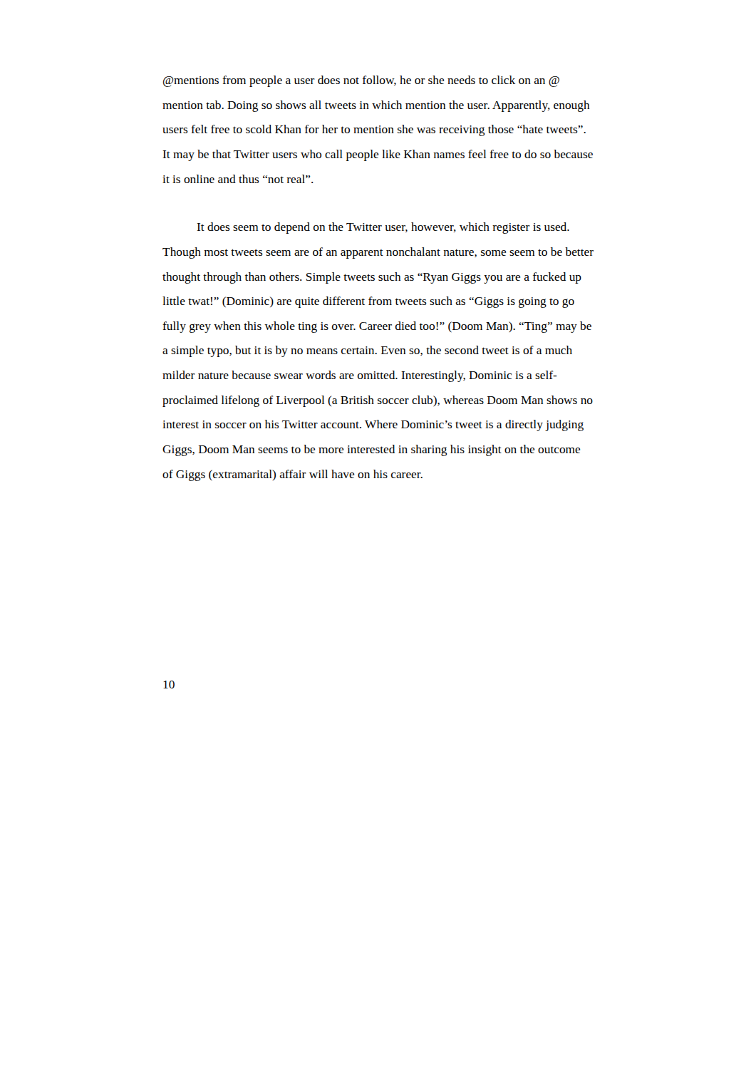@mentions from people a user does not follow, he or she needs to click on an @ mention tab. Doing so shows all tweets in which mention the user. Apparently, enough users felt free to scold Khan for her to mention she was receiving those “hate tweets”. It may be that Twitter users who call people like Khan names feel free to do so because it is online and thus “not real”.
It does seem to depend on the Twitter user, however, which register is used. Though most tweets seem are of an apparent nonchalant nature, some seem to be better thought through than others. Simple tweets such as “Ryan Giggs you are a fucked up little twat!” (Dominic) are quite different from tweets such as “Giggs is going to go fully grey when this whole ting is over. Career died too!” (Doom Man). “Ting” may be a simple typo, but it is by no means certain. Even so, the second tweet is of a much milder nature because swear words are omitted. Interestingly, Dominic is a self-proclaimed lifelong of Liverpool (a British soccer club), whereas Doom Man shows no interest in soccer on his Twitter account. Where Dominic’s tweet is a directly judging Giggs, Doom Man seems to be more interested in sharing his insight on the outcome of Giggs (extramarital) affair will have on his career.
10